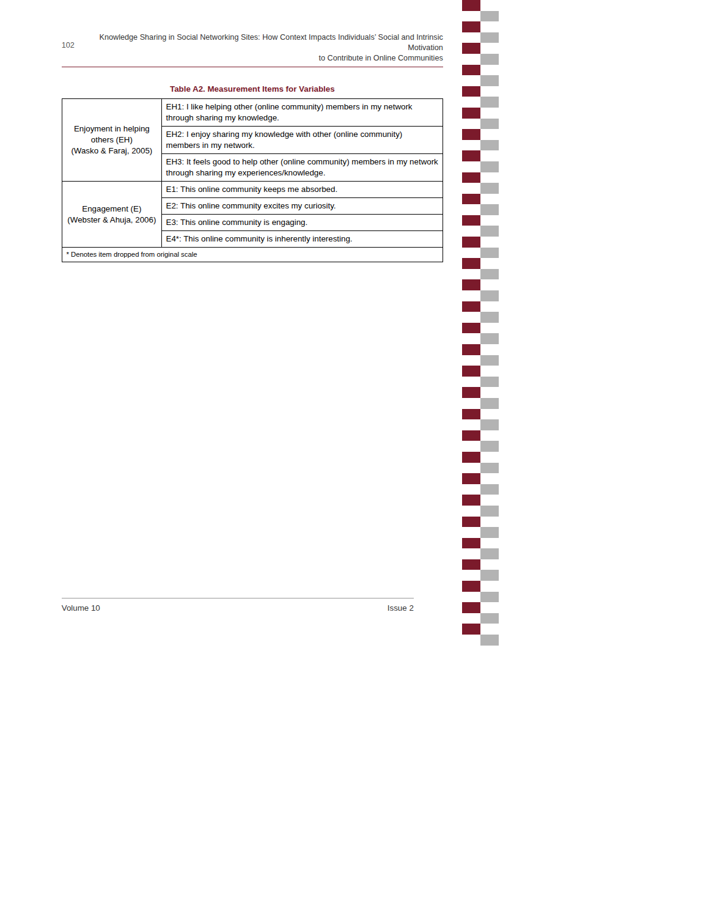102
Knowledge Sharing in Social Networking Sites: How Context Impacts Individuals’ Social and Intrinsic Motivation
to Contribute in Online Communities
Table A2. Measurement Items for Variables
| Enjoyment in helping others (EH) (Wasko & Faraj, 2005) | EH1: I like helping other (online community) members in my network through sharing my knowledge. |
| EH2: I enjoy sharing my knowledge with other (online community) members in my network. |
| EH3: It feels good to help other (online community) members in my network through sharing my experiences/knowledge. |
| Engagement (E) (Webster & Ahuja, 2006) | E1: This online community keeps me absorbed. |
| E2: This online community excites my curiosity. |
| E3: This online community is engaging. |
| E4*: This online community is inherently interesting. |
| * Denotes item dropped from original scale |
Volume 10 Issue 2